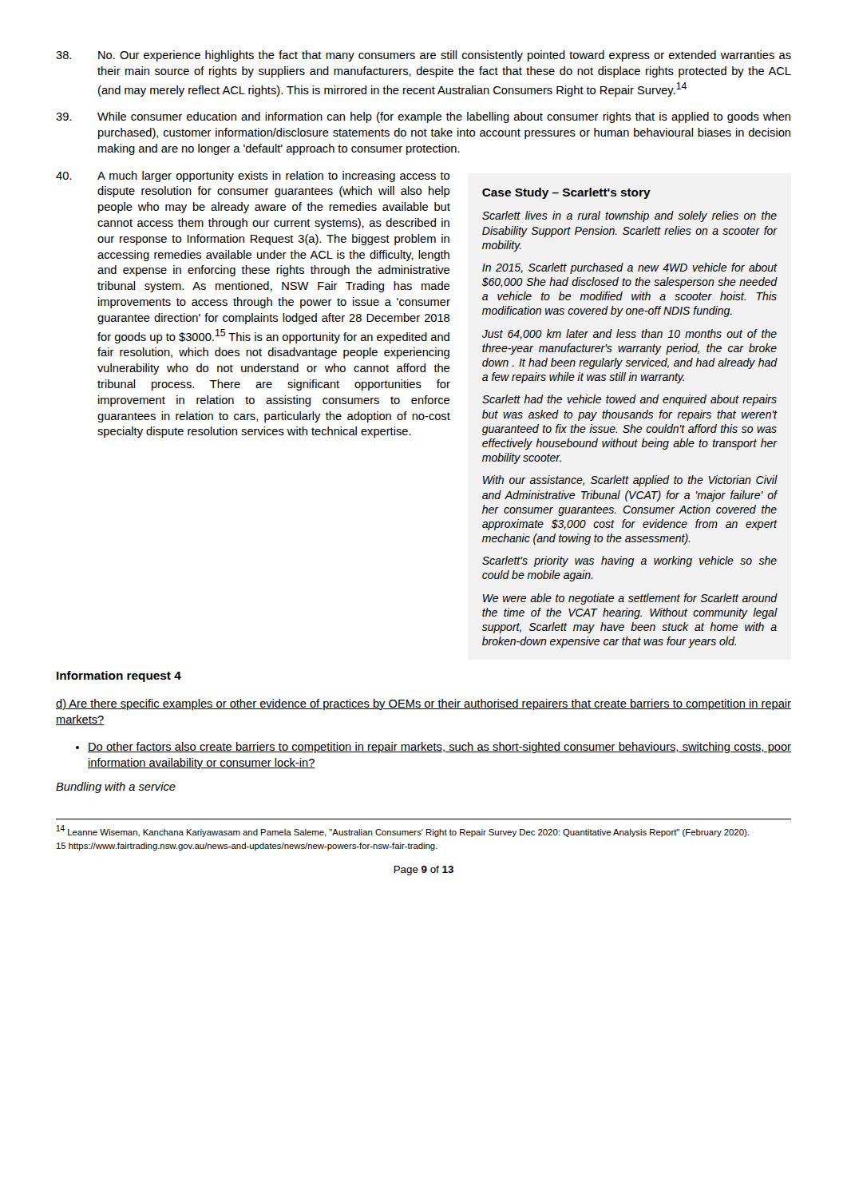38.
No. Our experience highlights the fact that many consumers are still consistently pointed toward express or extended warranties as their main source of rights by suppliers and manufacturers, despite the fact that these do not displace rights protected by the ACL (and may merely reflect ACL rights). This is mirrored in the recent Australian Consumers Right to Repair Survey.14
39.
While consumer education and information can help (for example the labelling about consumer rights that is applied to goods when purchased), customer information/disclosure statements do not take into account pressures or human behavioural biases in decision making and are no longer a 'default' approach to consumer protection.
Case Study – Scarlett's story
Scarlett lives in a rural township and solely relies on the Disability Support Pension. Scarlett relies on a scooter for mobility.
In 2015, Scarlett purchased a new 4WD vehicle for about $60,000 She had disclosed to the salesperson she needed a vehicle to be modified with a scooter hoist. This modification was covered by one-off NDIS funding.
Just 64,000 km later and less than 10 months out of the three-year manufacturer's warranty period, the car broke down . It had been regularly serviced, and had already had a few repairs while it was still in warranty.
Scarlett had the vehicle towed and enquired about repairs but was asked to pay thousands for repairs that weren't guaranteed to fix the issue. She couldn't afford this so was effectively housebound without being able to transport her mobility scooter.
With our assistance, Scarlett applied to the Victorian Civil and Administrative Tribunal (VCAT) for a 'major failure' of her consumer guarantees. Consumer Action covered the approximate $3,000 cost for evidence from an expert mechanic (and towing to the assessment).
Scarlett's priority was having a working vehicle so she could be mobile again.
We were able to negotiate a settlement for Scarlett around the time of the VCAT hearing. Without community legal support, Scarlett may have been stuck at home with a broken-down expensive car that was four years old.
40.
A much larger opportunity exists in relation to increasing access to dispute resolution for consumer guarantees (which will also help people who may be already aware of the remedies available but cannot access them through our current systems), as described in our response to Information Request 3(a). The biggest problem in accessing remedies available under the ACL is the difficulty, length and expense in enforcing these rights through the administrative tribunal system. As mentioned, NSW Fair Trading has made improvements to access through the power to issue a 'consumer guarantee direction' for complaints lodged after 28 December 2018 for goods up to $3000.15 This is an opportunity for an expedited and fair resolution, which does not disadvantage people experiencing vulnerability who do not understand or who cannot afford the tribunal process. There are significant opportunities for improvement in relation to assisting consumers to enforce guarantees in relation to cars, particularly the adoption of no-cost specialty dispute resolution services with technical expertise.
Information request 4
d) Are there specific examples or other evidence of practices by OEMs or their authorised repairers that create barriers to competition in repair markets?
Do other factors also create barriers to competition in repair markets, such as short-sighted consumer behaviours, switching costs, poor information availability or consumer lock-in?
Bundling with a service
14 Leanne Wiseman, Kanchana Kariyawasam and Pamela Saleme, "Australian Consumers' Right to Repair Survey Dec 2020: Quantitative Analysis Report" (February 2020).
15 https://www.fairtrading.nsw.gov.au/news-and-updates/news/new-powers-for-nsw-fair-trading.
Page 9 of 13